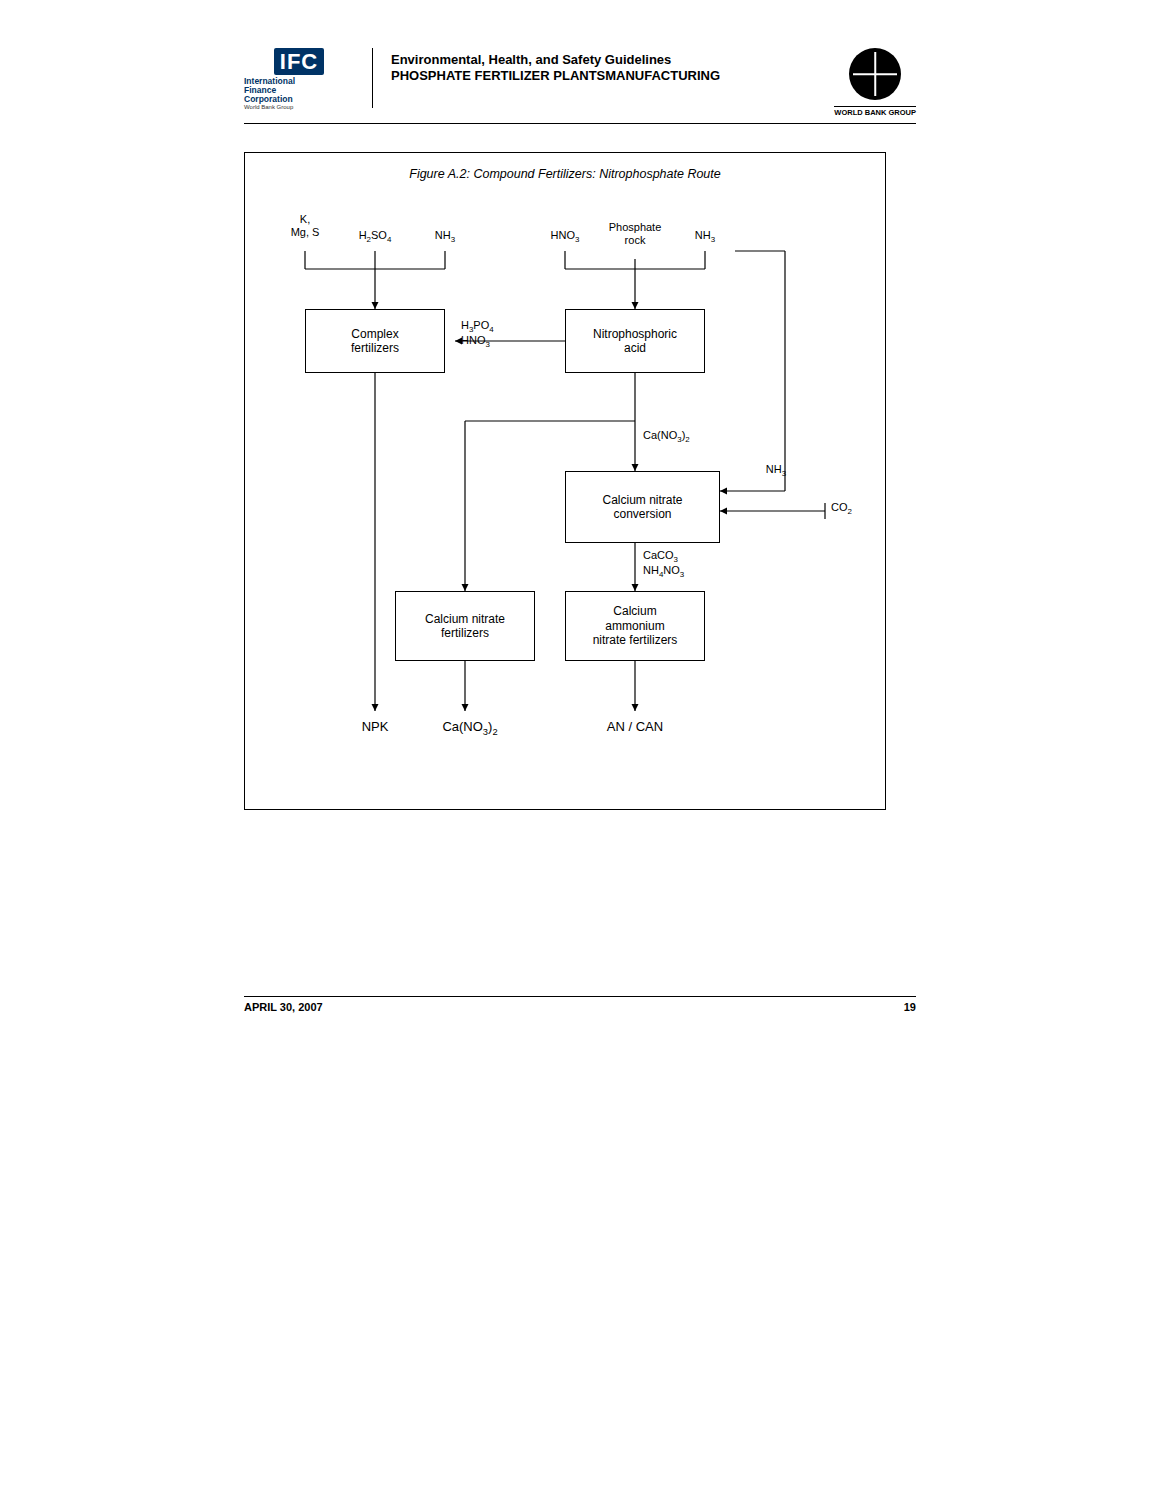IFC
International
Finance
Corporation
World Bank Group
Environmental, Health, and Safety Guidelines
PHOSPHATE FERTILIZER PLANTSMANUFACTURING
WORLD BANK GROUP
Figure A.2: Compound Fertilizers: Nitrophosphate Route
K,
Mg, S
H2SO4
NH3
HNO3
Phosphate
rock
NH3
H3PO4
HNO3
Ca(NO3)2
NH3
CO2
CaCO3
NH4NO3
Complex
fertilizers
Nitrophosphoric
acid
Calcium nitrate
conversion
Calcium nitrate
fertilizers
Calcium
ammonium
nitrate fertilizers
NPK
Ca(NO3)2
AN / CAN
APRIL 30, 2007 19